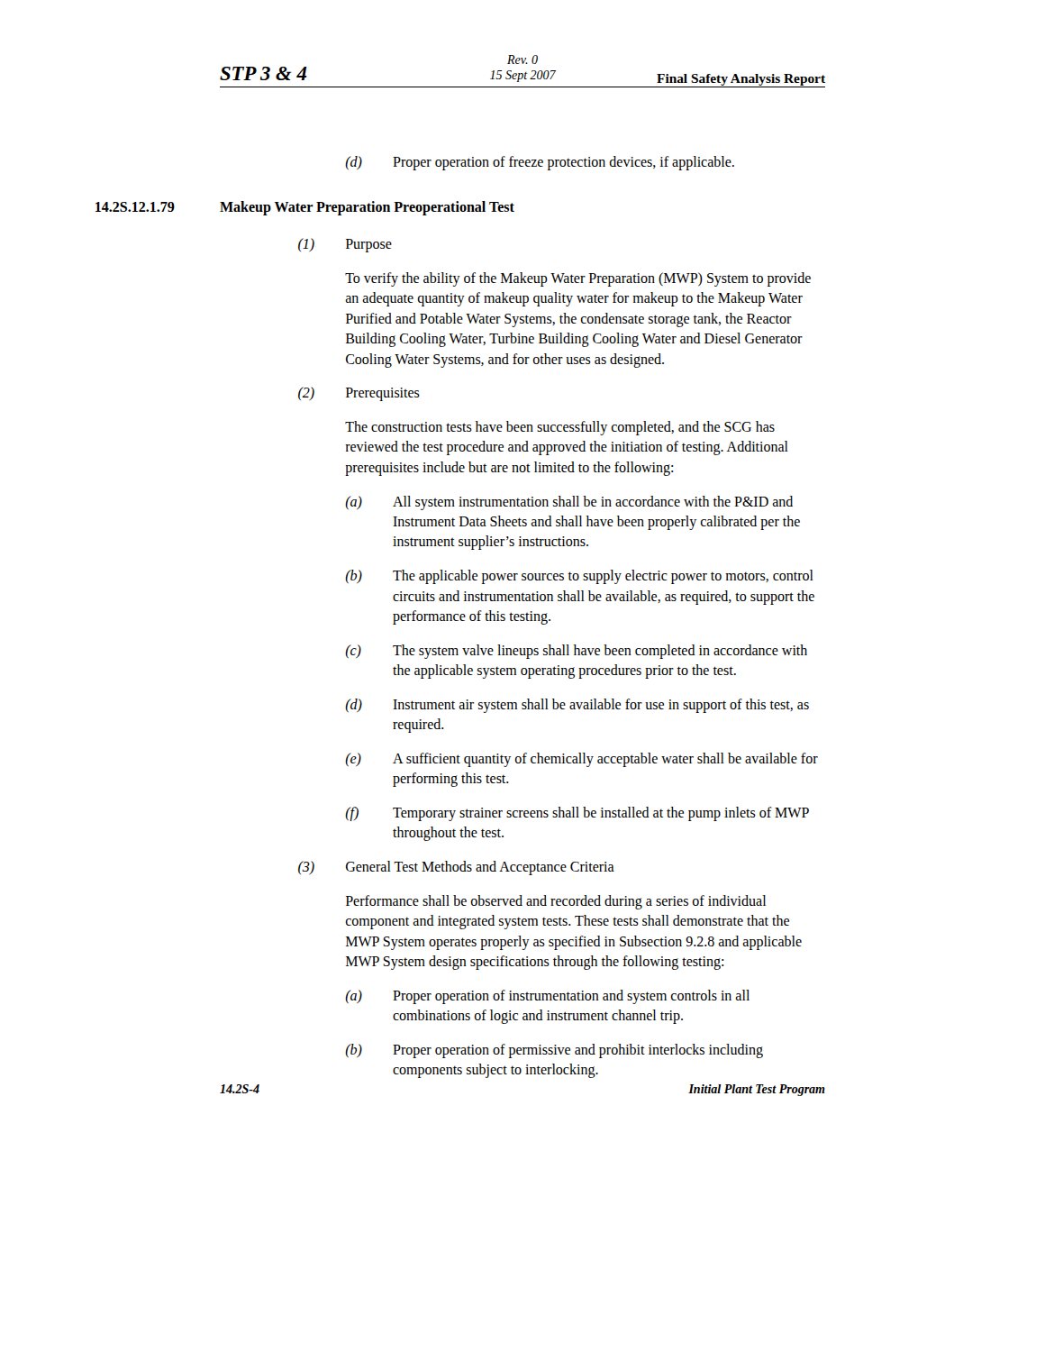Rev. 0
15 Sept 2007
STP 3 & 4
Final Safety Analysis Report
(d)
Proper operation of freeze protection devices, if applicable.
14.2S.12.1.79 Makeup Water Preparation Preoperational Test
(1)
Purpose
To verify the ability of the Makeup Water Preparation (MWP) System to provide an adequate quantity of makeup quality water for makeup to the Makeup Water Purified and Potable Water Systems, the condensate storage tank, the Reactor Building Cooling Water, Turbine Building Cooling Water and Diesel Generator Cooling Water Systems, and for other uses as designed.
(2)
Prerequisites
The construction tests have been successfully completed, and the SCG has reviewed the test procedure and approved the initiation of testing. Additional prerequisites include but are not limited to the following:
(a)
All system instrumentation shall be in accordance with the P&ID and Instrument Data Sheets and shall have been properly calibrated per the instrument supplier’s instructions.
(b)
The applicable power sources to supply electric power to motors, control circuits and instrumentation shall be available, as required, to support the performance of this testing.
(c)
The system valve lineups shall have been completed in accordance with the applicable system operating procedures prior to the test.
(d)
Instrument air system shall be available for use in support of this test, as required.
(e)
A sufficient quantity of chemically acceptable water shall be available for performing this test.
(f)
Temporary strainer screens shall be installed at the pump inlets of MWP throughout the test.
(3)
General Test Methods and Acceptance Criteria
Performance shall be observed and recorded during a series of individual component and integrated system tests. These tests shall demonstrate that the MWP System operates properly as specified in Subsection 9.2.8 and applicable MWP System design specifications through the following testing:
(a)
Proper operation of instrumentation and system controls in all combinations of logic and instrument channel trip.
(b)
Proper operation of permissive and prohibit interlocks including components subject to interlocking.
14.2S-4 Initial Plant Test Program